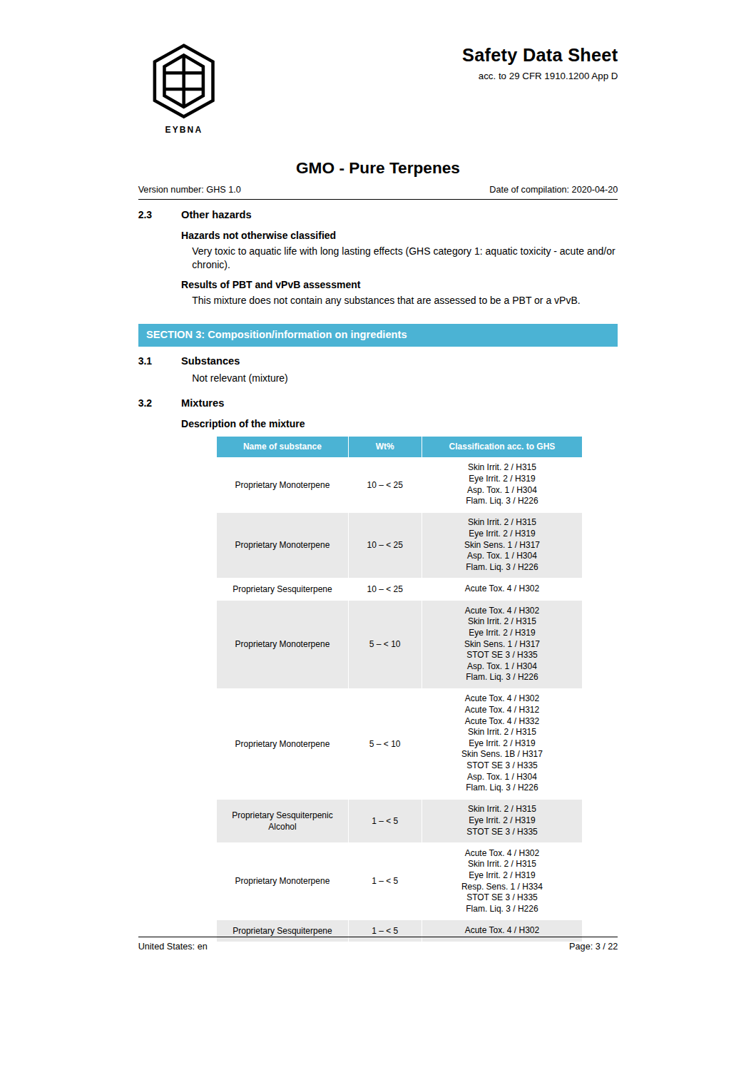EYBNA
Safety Data Sheet
acc. to 29 CFR 1910.1200 App D
GMO - Pure Terpenes
Version number: GHS 1.0
Date of compilation: 2020-04-20
2.3
Other hazards
Hazards not otherwise classified
Very toxic to aquatic life with long lasting effects (GHS category 1: aquatic toxicity - acute and/or chronic).
Results of PBT and vPvB assessment
This mixture does not contain any substances that are assessed to be a PBT or a vPvB.
SECTION 3: Composition/information on ingredients
3.1
Substances
Not relevant (mixture)
3.2
Mixtures
Description of the mixture
| Name of substance | Wt% | Classification acc. to GHS |
| --- | --- | --- |
| Proprietary Monoterpene | 10 – < 25 | Skin Irrit. 2 / H315 Eye Irrit. 2 / H319 Asp. Tox. 1 / H304 Flam. Liq. 3 / H226 |
| Proprietary Monoterpene | 10 – < 25 | Skin Irrit. 2 / H315 Eye Irrit. 2 / H319 Skin Sens. 1 / H317 Asp. Tox. 1 / H304 Flam. Liq. 3 / H226 |
| Proprietary Sesquiterpene | 10 – < 25 | Acute Tox. 4 / H302 |
| Proprietary Monoterpene | 5 – < 10 | Acute Tox. 4 / H302 Skin Irrit. 2 / H315 Eye Irrit. 2 / H319 Skin Sens. 1 / H317 STOT SE 3 / H335 Asp. Tox. 1 / H304 Flam. Liq. 3 / H226 |
| Proprietary Monoterpene | 5 – < 10 | Acute Tox. 4 / H302 Acute Tox. 4 / H312 Acute Tox. 4 / H332 Skin Irrit. 2 / H315 Eye Irrit. 2 / H319 Skin Sens. 1B / H317 STOT SE 3 / H335 Asp. Tox. 1 / H304 Flam. Liq. 3 / H226 |
| Proprietary Sesquiterpenic Alcohol | 1 – < 5 | Skin Irrit. 2 / H315 Eye Irrit. 2 / H319 STOT SE 3 / H335 |
| Proprietary Monoterpene | 1 – < 5 | Acute Tox. 4 / H302 Skin Irrit. 2 / H315 Eye Irrit. 2 / H319 Resp. Sens. 1 / H334 STOT SE 3 / H335 Flam. Liq. 3 / H226 |
| Proprietary Sesquiterpene | 1 – < 5 | Acute Tox. 4 / H302 |
United States: en
Page: 3 / 22